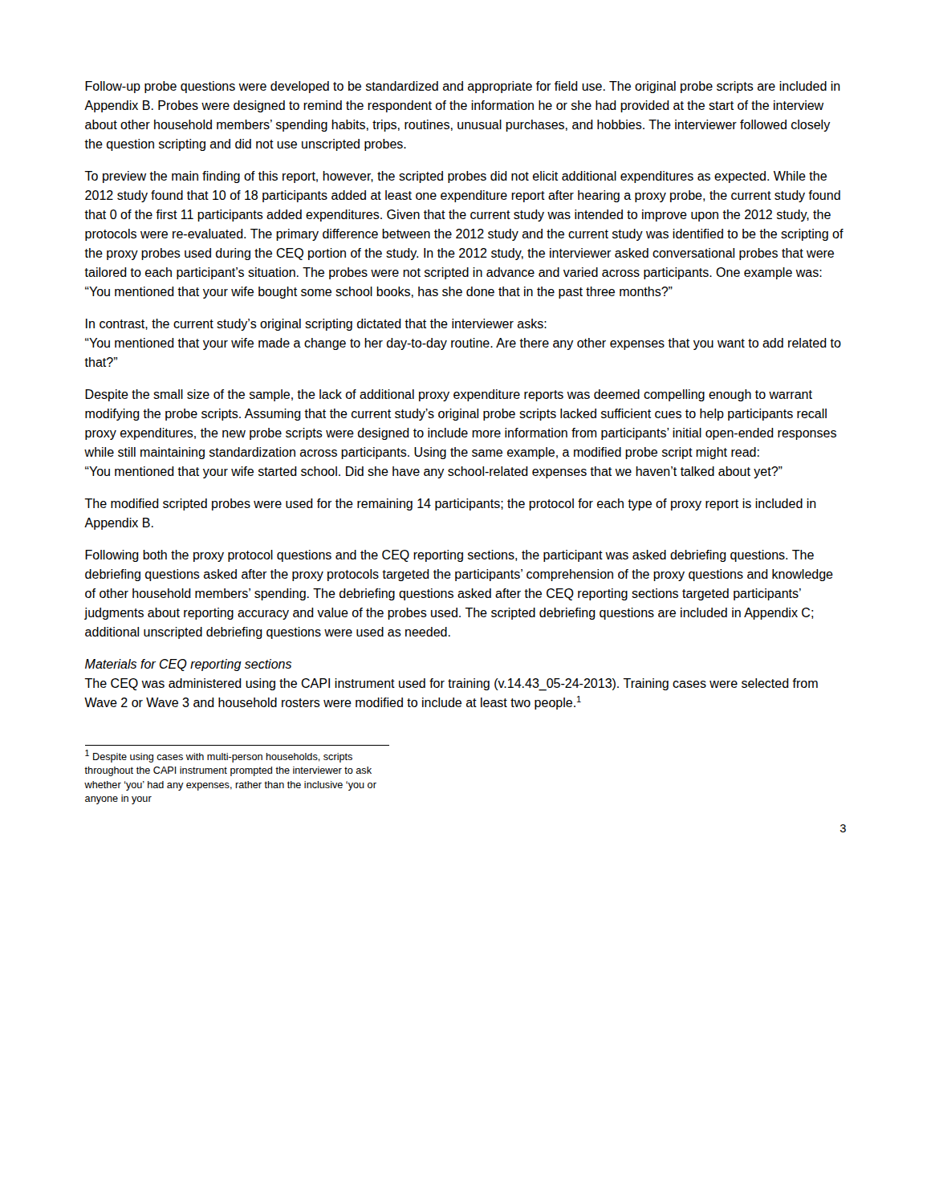Follow-up probe questions were developed to be standardized and appropriate for field use. The original probe scripts are included in Appendix B. Probes were designed to remind the respondent of the information he or she had provided at the start of the interview about other household members’ spending habits, trips, routines, unusual purchases, and hobbies. The interviewer followed closely the question scripting and did not use unscripted probes.
To preview the main finding of this report, however, the scripted probes did not elicit additional expenditures as expected. While the 2012 study found that 10 of 18 participants added at least one expenditure report after hearing a proxy probe, the current study found that 0 of the first 11 participants added expenditures. Given that the current study was intended to improve upon the 2012 study, the protocols were re-evaluated. The primary difference between the 2012 study and the current study was identified to be the scripting of the proxy probes used during the CEQ portion of the study. In the 2012 study, the interviewer asked conversational probes that were tailored to each participant’s situation. The probes were not scripted in advance and varied across participants. One example was:
“You mentioned that your wife bought some school books, has she done that in the past three months?”
In contrast, the current study’s original scripting dictated that the interviewer asks:
“You mentioned that your wife made a change to her day-to-day routine. Are there any other expenses that you want to add related to that?”
Despite the small size of the sample, the lack of additional proxy expenditure reports was deemed compelling enough to warrant modifying the probe scripts. Assuming that the current study’s original probe scripts lacked sufficient cues to help participants recall proxy expenditures, the new probe scripts were designed to include more information from participants’ initial open-ended responses while still maintaining standardization across participants. Using the same example, a modified probe script might read:
“You mentioned that your wife started school. Did she have any school-related expenses that we haven’t talked about yet?”
The modified scripted probes were used for the remaining 14 participants; the protocol for each type of proxy report is included in Appendix B.
Following both the proxy protocol questions and the CEQ reporting sections, the participant was asked debriefing questions. The debriefing questions asked after the proxy protocols targeted the participants’ comprehension of the proxy questions and knowledge of other household members’ spending. The debriefing questions asked after the CEQ reporting sections targeted participants’ judgments about reporting accuracy and value of the probes used. The scripted debriefing questions are included in Appendix C; additional unscripted debriefing questions were used as needed.
Materials for CEQ reporting sections
The CEQ was administered using the CAPI instrument used for training (v.14.43_05-24-2013). Training cases were selected from Wave 2 or Wave 3 and household rosters were modified to include at least two people.1
1 Despite using cases with multi-person households, scripts throughout the CAPI instrument prompted the interviewer to ask whether ‘you’ had any expenses, rather than the inclusive ‘you or anyone in your
3